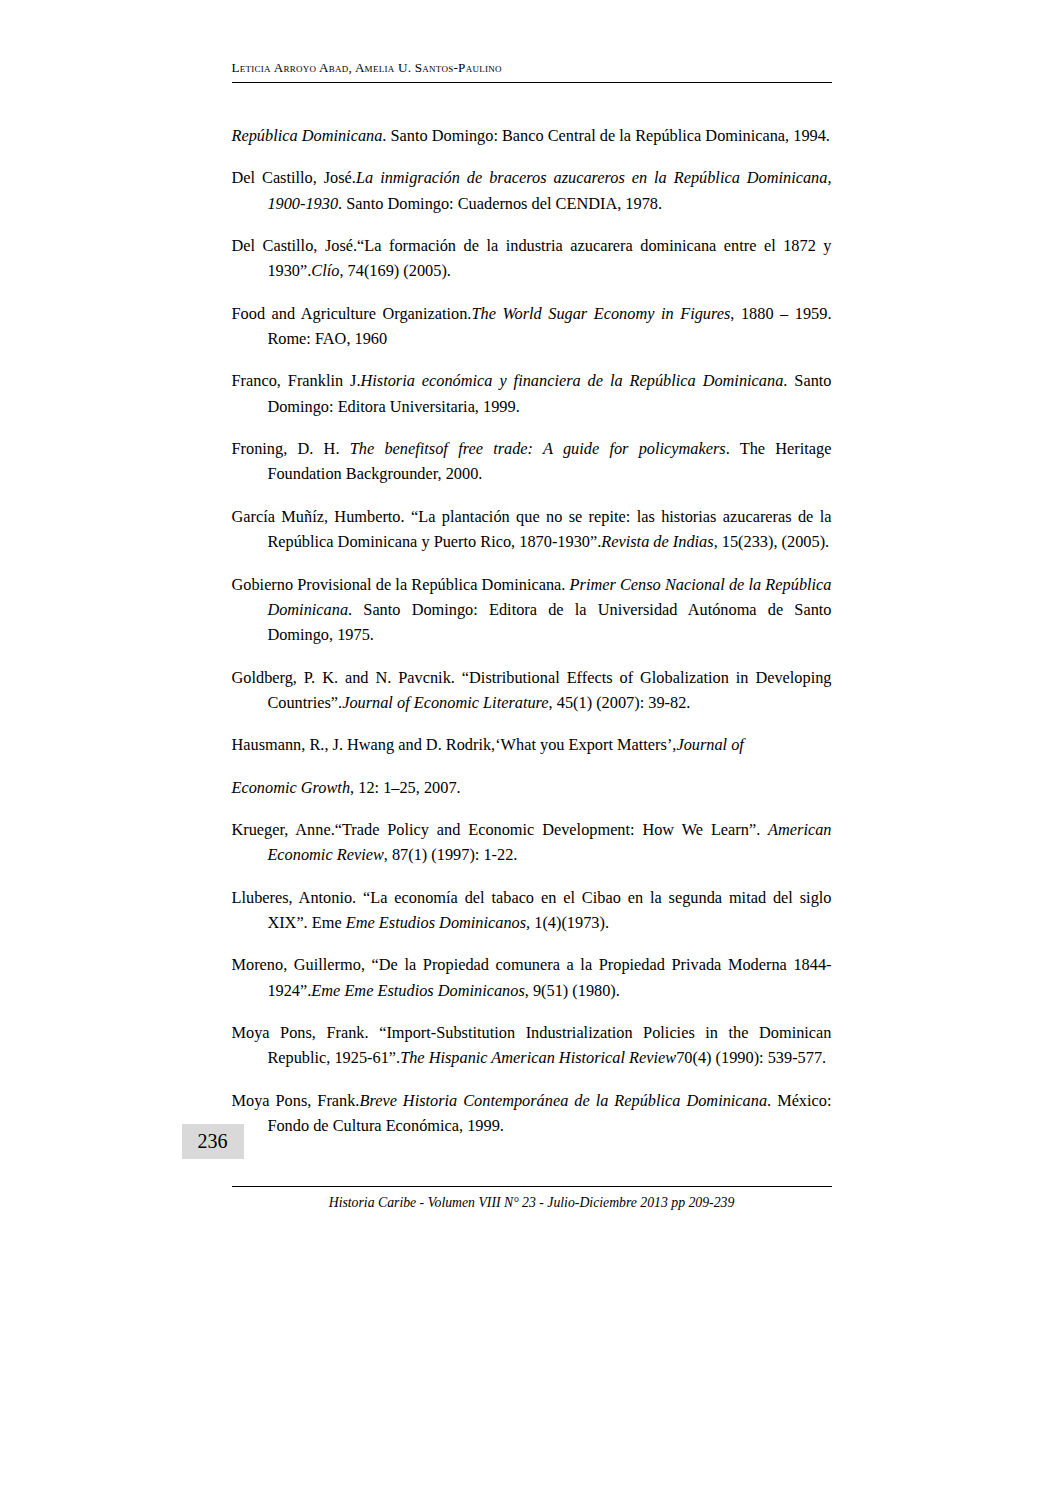Leticia Arroyo Abad, Amelia U. Santos-Paulino
República Dominicana. Santo Domingo: Banco Central de la República Dominicana, 1994.
Del Castillo, José.La inmigración de braceros azucareros en la República Dominicana, 1900-1930. Santo Domingo: Cuadernos del CENDIA, 1978.
Del Castillo, José.“La formación de la industria azucarera dominicana entre el 1872 y 1930”.Clío, 74(169) (2005).
Food and Agriculture Organization.The World Sugar Economy in Figures, 1880 – 1959. Rome: FAO, 1960
Franco, Franklin J.Historia económica y financiera de la República Dominicana. Santo Domingo: Editora Universitaria, 1999.
Froning, D. H. The benefitsof free trade: A guide for policymakers. The Heritage Foundation Backgrounder, 2000.
García Muñíz, Humberto. “La plantación que no se repite: las historias azucareras de la República Dominicana y Puerto Rico, 1870-1930”.Revista de Indias, 15(233), (2005).
Gobierno Provisional de la República Dominicana. Primer Censo Nacional de la República Dominicana. Santo Domingo: Editora de la Universidad Autónoma de Santo Domingo, 1975.
Goldberg, P. K. and N. Pavcnik. “Distributional Effects of Globalization in Developing Countries”.Journal of Economic Literature, 45(1) (2007): 39-82.
Hausmann, R., J. Hwang and D. Rodrik,‘What you Export Matters’,Journal of
Economic Growth, 12: 1–25, 2007.
Krueger, Anne.“Trade Policy and Economic Development: How We Learn”. American Economic Review, 87(1) (1997): 1-22.
Lluberes, Antonio. “La economía del tabaco en el Cibao en la segunda mitad del siglo XIX”. Eme Eme Estudios Dominicanos, 1(4)(1973).
Moreno, Guillermo, “De la Propiedad comunera a la Propiedad Privada Moderna 1844-1924”.Eme Eme Estudios Dominicanos, 9(51) (1980).
Moya Pons, Frank. “Import-Substitution Industrialization Policies in the Dominican Republic, 1925-61”.The Hispanic American Historical Review70(4) (1990): 539-577.
Moya Pons, Frank.Breve Historia Contemporánea de la República Dominicana. México: Fondo de Cultura Económica, 1999.
236
Historia Caribe - Volumen VIII N° 23 - Julio-Diciembre 2013 pp 209-239